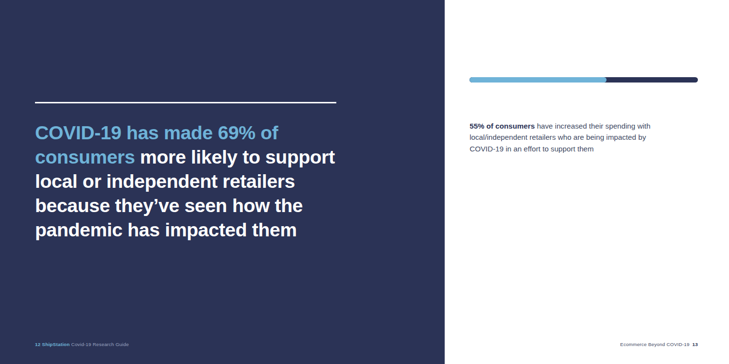COVID-19 has made 69% of consumers more likely to support local or independent retailers because they’ve seen how the pandemic has impacted them
12 ShipStation Covid-19 Research Guide
55% of consumers have increased their spending with local/independent retailers who are being impacted by COVID-19 in an effort to support them
Ecommerce Beyond COVID-19 13